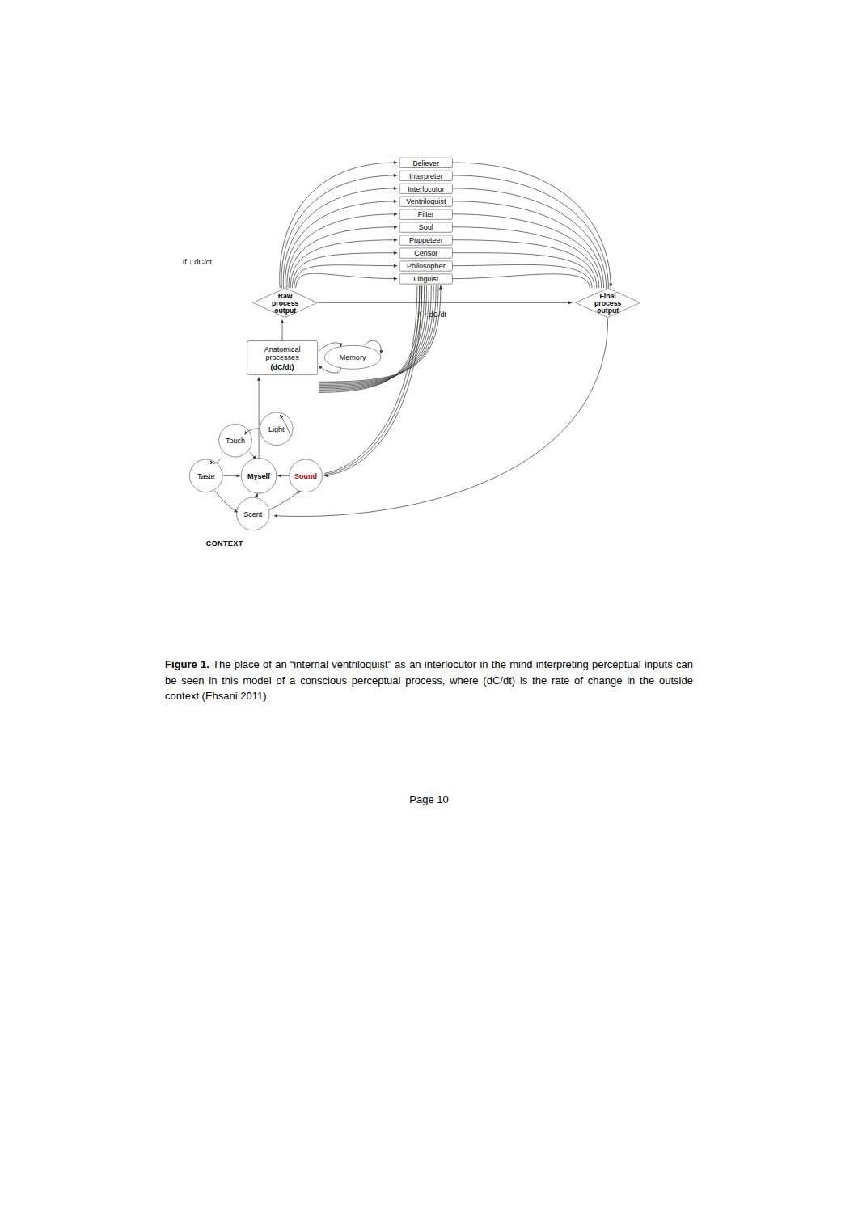Believer Interpreter Interlocutor Ventriloquist Filter Soul Puppeteer Censor Philosopher Linguist Raw process output Final process output If ↓ dC/dt If ↑ dC/dt Anatomical processes (dC/dt) Memory Touch Light Taste Myself Sound Scent CONTEXT
Figure 1. The place of an “internal ventriloquist” as an interlocutor in the mind interpreting perceptual inputs can be seen in this model of a conscious perceptual process, where (dC/dt) is the rate of change in the outside context (Ehsani 2011).
Page 10